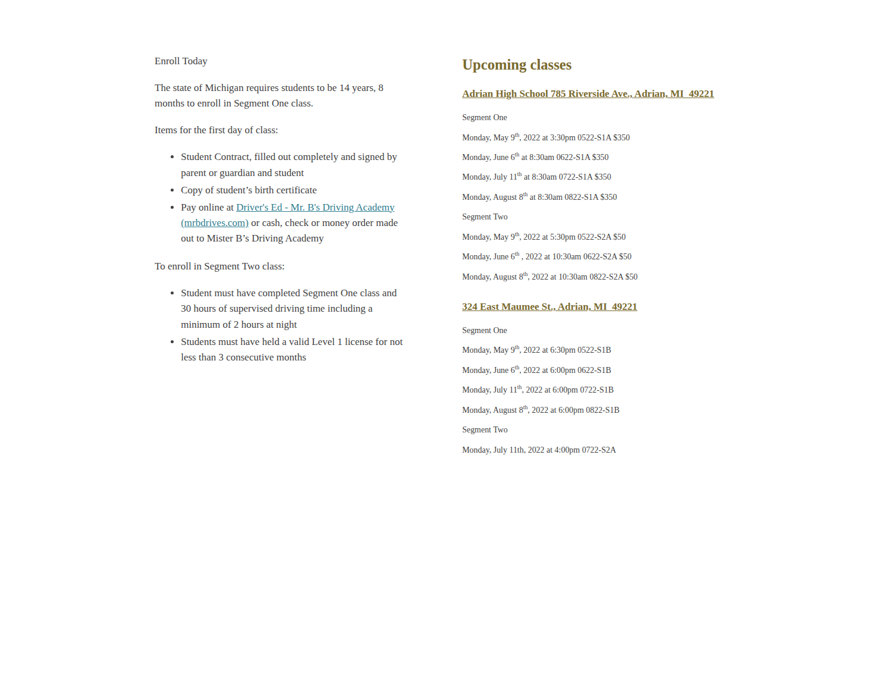Enroll Today
The state of Michigan requires students to be 14 years, 8 months to enroll in Segment One class.
Items for the first day of class:
Student Contract, filled out completely and signed by parent or guardian and student
Copy of student’s birth certificate
Pay online at Driver's Ed - Mr. B's Driving Academy (mrbdrives.com) or cash, check or money order made out to Mister B’s Driving Academy
To enroll in Segment Two class:
Student must have completed Segment One class and 30 hours of supervised driving time including a minimum of 2 hours at night
Students must have held a valid Level 1 license for not less than 3 consecutive months
Upcoming classes
Adrian High School 785 Riverside Ave., Adrian, MI 49221
Segment One
Monday, May 9th, 2022 at 3:30pm 0522-S1A $350
Monday, June 6th at 8:30am 0622-S1A $350
Monday, July 11th at 8:30am 0722-S1A $350
Monday, August 8th at 8:30am 0822-S1A $350
Segment Two
Monday, May 9th, 2022 at 5:30pm 0522-S2A $50
Monday, June 6th , 2022 at 10:30am 0622-S2A $50
Monday, August 8th, 2022 at 10:30am 0822-S2A $50
324 East Maumee St., Adrian, MI 49221
Segment One
Monday, May 9th, 2022 at 6:30pm 0522-S1B
Monday, June 6th, 2022 at 6:00pm 0622-S1B
Monday, July 11th, 2022 at 6:00pm 0722-S1B
Monday, August 8th, 2022 at 6:00pm 0822-S1B
Segment Two
Monday, July 11th, 2022 at 4:00pm 0722-S2A